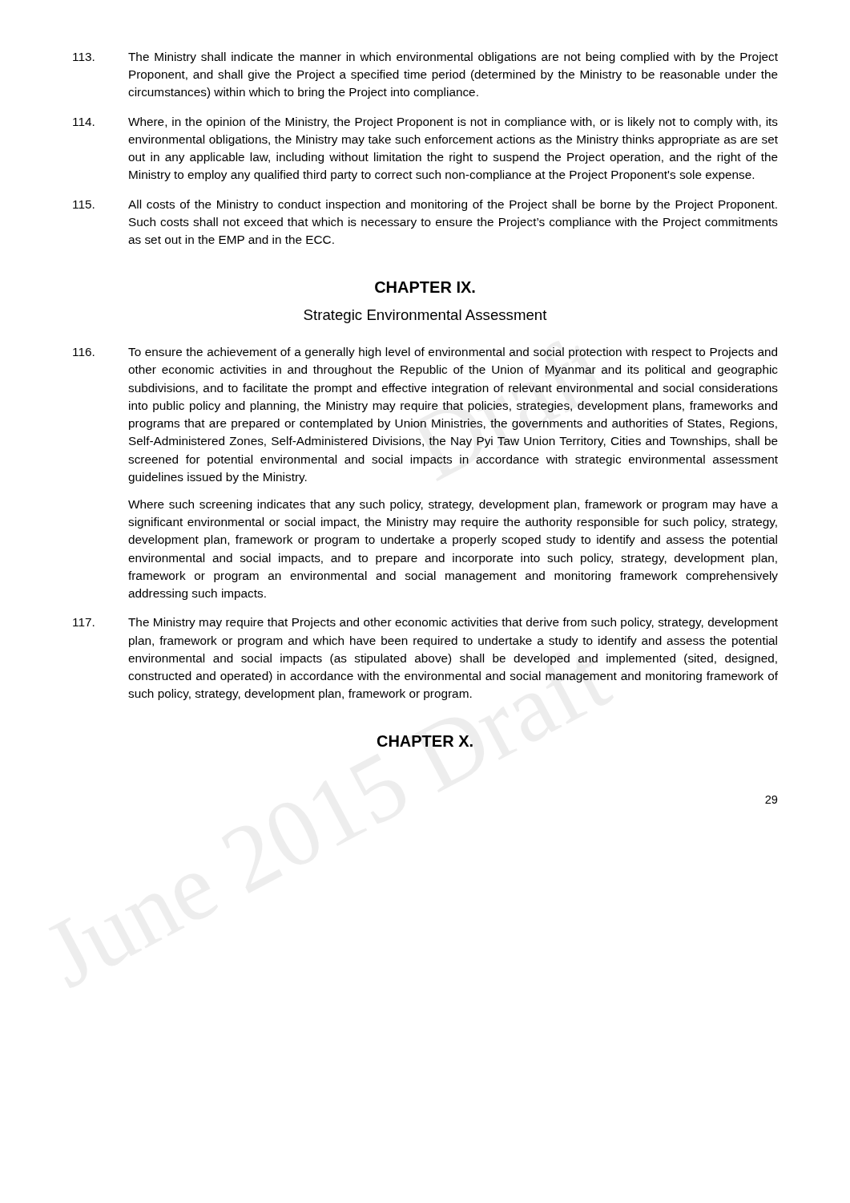Draft June 2015 Draft
113.
The Ministry shall indicate the manner in which environmental obligations are not being complied with by the Project Proponent, and shall give the Project a specified time period (determined by the Ministry to be reasonable under the circumstances) within which to bring the Project into compliance.
114.
Where, in the opinion of the Ministry, the Project Proponent is not in compliance with, or is likely not to comply with, its environmental obligations, the Ministry may take such enforcement actions as the Ministry thinks appropriate as are set out in any applicable law, including without limitation the right to suspend the Project operation, and the right of the Ministry to employ any qualified third party to correct such non-compliance at the Project Proponent's sole expense.
115.
All costs of the Ministry to conduct inspection and monitoring of the Project shall be borne by the Project Proponent. Such costs shall not exceed that which is necessary to ensure the Project’s compliance with the Project commitments as set out in the EMP and in the ECC.
CHAPTER IX.
Strategic Environmental Assessment
116.
To ensure the achievement of a generally high level of environmental and social protection with respect to Projects and other economic activities in and throughout the Republic of the Union of Myanmar and its political and geographic subdivisions, and to facilitate the prompt and effective integration of relevant environmental and social considerations into public policy and planning, the Ministry may require that policies, strategies, development plans, frameworks and programs that are prepared or contemplated by Union Ministries, the governments and authorities of States, Regions, Self-Administered Zones, Self-Administered Divisions, the Nay Pyi Taw Union Territory, Cities and Townships, shall be screened for potential environmental and social impacts in accordance with strategic environmental assessment guidelines issued by the Ministry.
Where such screening indicates that any such policy, strategy, development plan, framework or program may have a significant environmental or social impact, the Ministry may require the authority responsible for such policy, strategy, development plan, framework or program to undertake a properly scoped study to identify and assess the potential environmental and social impacts, and to prepare and incorporate into such policy, strategy, development plan, framework or program an environmental and social management and monitoring framework comprehensively addressing such impacts.
117.
The Ministry may require that Projects and other economic activities that derive from such policy, strategy, development plan, framework or program and which have been required to undertake a study to identify and assess the potential environmental and social impacts (as stipulated above) shall be developed and implemented (sited, designed, constructed and operated) in accordance with the environmental and social management and monitoring framework of such policy, strategy, development plan, framework or program.
CHAPTER X.
29